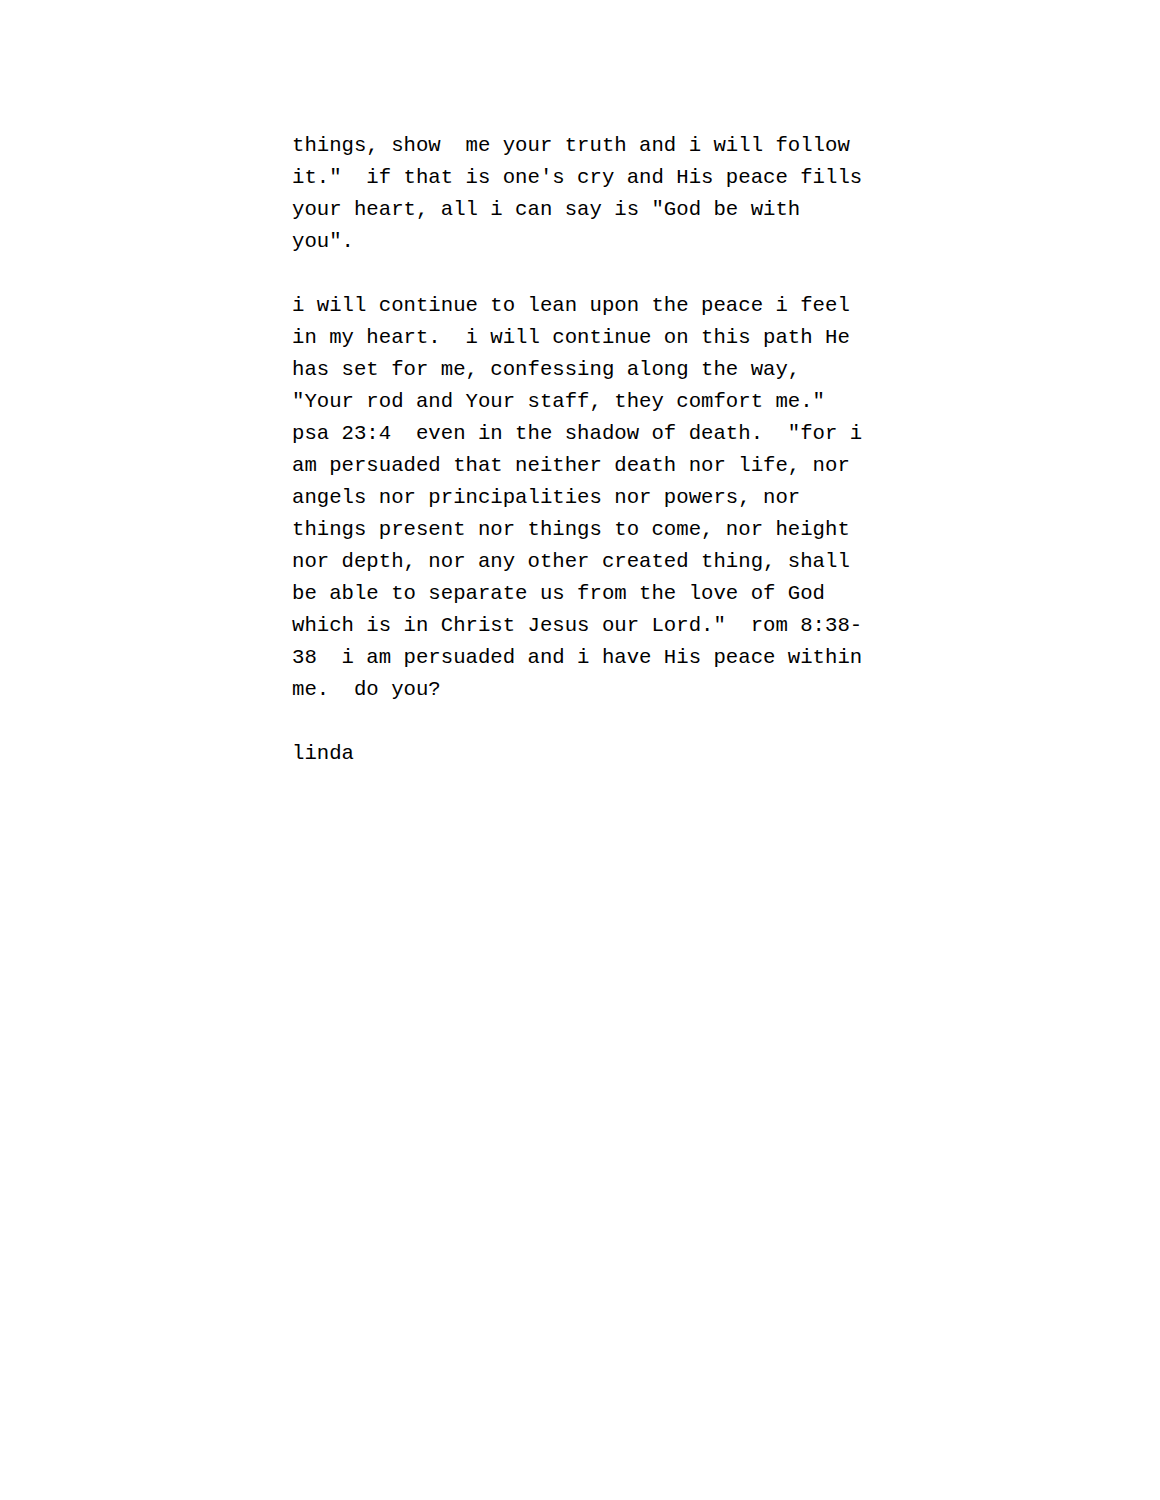things, show me your truth and i will follow it." if that is one's cry and His peace fills your heart, all i can say is "God be with you".
i will continue to lean upon the peace i feel in my heart. i will continue on this path He has set for me, confessing along the way, "Your rod and Your staff, they comfort me." psa 23:4 even in the shadow of death. "for i am persuaded that neither death nor life, nor angels nor principalities nor powers, nor things present nor things to come, nor height nor depth, nor any other created thing, shall be able to separate us from the love of God which is in Christ Jesus our Lord." rom 8:38-38 i am persuaded and i have His peace within me. do you?
linda